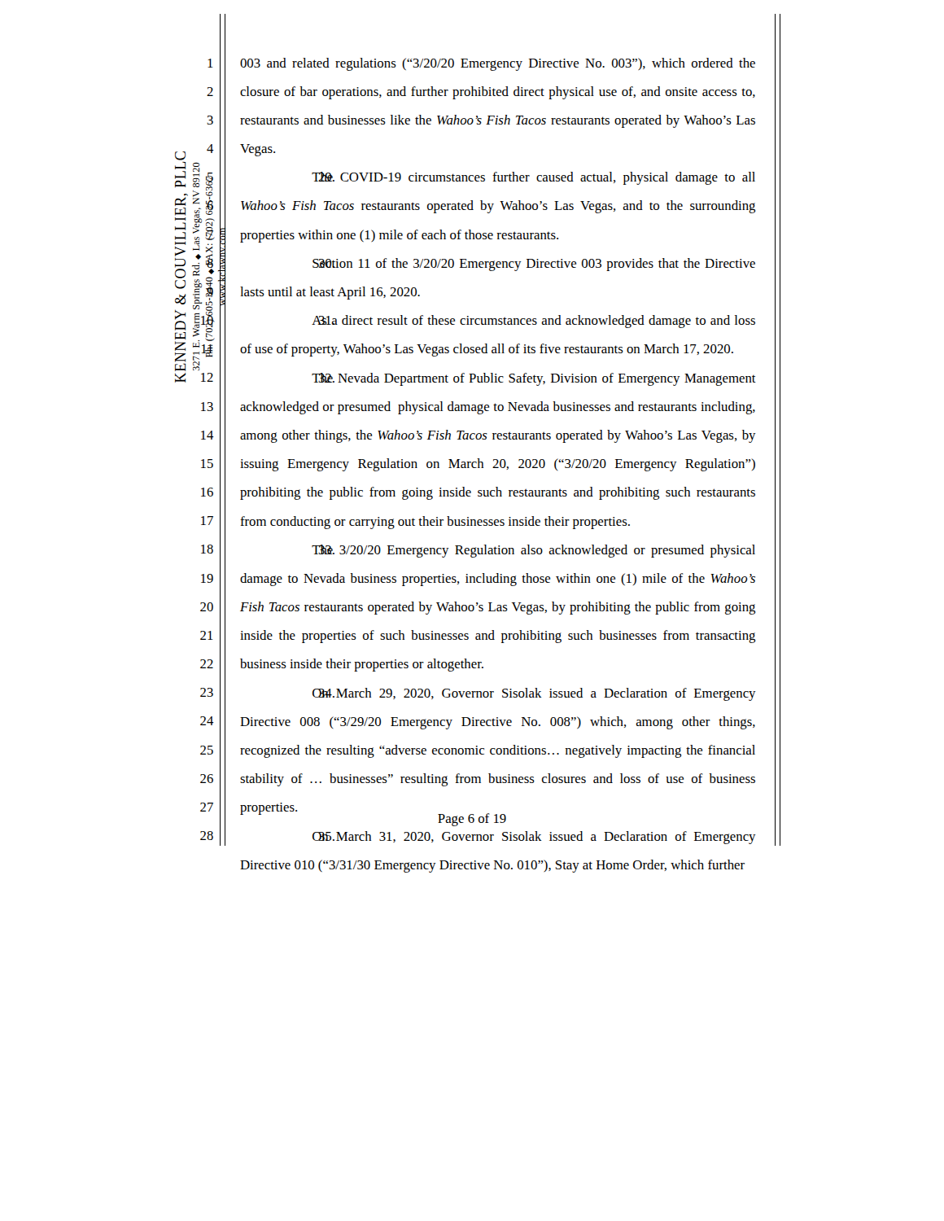KENNEDY & COUVILLIER, PLLC
3271 E. Warm Springs Rd. ◆ Las Vegas, NV 89120
Ph. (702) 605-3440 ◆ FAX: (702) 625-6367
www.kclawnv.com
1
2
3
4
5
6
7
8
9
10
11
12
13
14
15
16
17
18
19
20
21
22
23
24
25
26
27
28
003 and related regulations (“3/20/20 Emergency Directive No. 003”), which ordered the closure of bar operations, and further prohibited direct physical use of, and onsite access to, restaurants and businesses like the Wahoo’s Fish Tacos restaurants operated by Wahoo’s Las Vegas.
29. The COVID-19 circumstances further caused actual, physical damage to all Wahoo’s Fish Tacos restaurants operated by Wahoo’s Las Vegas, and to the surrounding properties within one (1) mile of each of those restaurants.
30. Section 11 of the 3/20/20 Emergency Directive 003 provides that the Directive lasts until at least April 16, 2020.
31. As a direct result of these circumstances and acknowledged damage to and loss of use of property, Wahoo’s Las Vegas closed all of its five restaurants on March 17, 2020.
32. The Nevada Department of Public Safety, Division of Emergency Management acknowledged or presumed physical damage to Nevada businesses and restaurants including, among other things, the Wahoo’s Fish Tacos restaurants operated by Wahoo’s Las Vegas, by issuing Emergency Regulation on March 20, 2020 (“3/20/20 Emergency Regulation”) prohibiting the public from going inside such restaurants and prohibiting such restaurants from conducting or carrying out their businesses inside their properties.
33. The 3/20/20 Emergency Regulation also acknowledged or presumed physical damage to Nevada business properties, including those within one (1) mile of the Wahoo’s Fish Tacos restaurants operated by Wahoo’s Las Vegas, by prohibiting the public from going inside the properties of such businesses and prohibiting such businesses from transacting business inside their properties or altogether.
34. On March 29, 2020, Governor Sisolak issued a Declaration of Emergency Directive 008 (“3/29/20 Emergency Directive No. 008”) which, among other things, recognized the resulting “adverse economic conditions… negatively impacting the financial stability of … businesses” resulting from business closures and loss of use of business properties.
35. On March 31, 2020, Governor Sisolak issued a Declaration of Emergency Directive 010 (“3/31/30 Emergency Directive No. 010”), Stay at Home Order, which further
Page 6 of 19